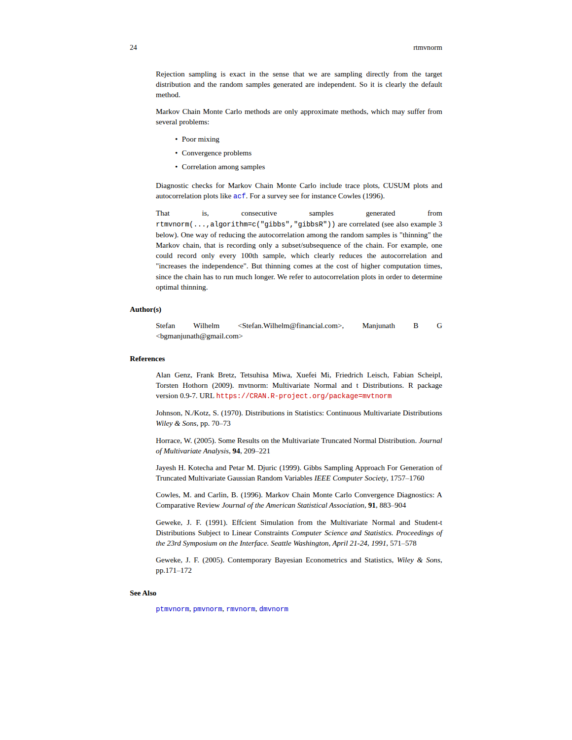24 rtmvnorm
Rejection sampling is exact in the sense that we are sampling directly from the target distribution and the random samples generated are independent. So it is clearly the default method.
Markov Chain Monte Carlo methods are only approximate methods, which may suffer from several problems:
Poor mixing
Convergence problems
Correlation among samples
Diagnostic checks for Markov Chain Monte Carlo include trace plots, CUSUM plots and autocorrelation plots like acf. For a survey see for instance Cowles (1996).
That is, consecutive samples generated from rtmvnorm(...,algorithm=c("gibbs","gibbsR")) are correlated (see also example 3 below). One way of reducing the autocorrelation among the random samples is "thinning" the Markov chain, that is recording only a subset/subsequence of the chain. For example, one could record only every 100th sample, which clearly reduces the autocorrelation and "increases the independence". But thinning comes at the cost of higher computation times, since the chain has to run much longer. We refer to autocorrelation plots in order to determine optimal thinning.
Author(s)
Stefan Wilhelm <Stefan.Wilhelm@financial.com>, Manjunath B G <bgmanjunath@gmail.com>
References
Alan Genz, Frank Bretz, Tetsuhisa Miwa, Xuefei Mi, Friedrich Leisch, Fabian Scheipl, Torsten Hothorn (2009). mvtnorm: Multivariate Normal and t Distributions. R package version 0.9-7. URL https://CRAN.R-project.org/package=mvtnorm
Johnson, N./Kotz, S. (1970). Distributions in Statistics: Continuous Multivariate Distributions Wiley & Sons, pp. 70–73
Horrace, W. (2005). Some Results on the Multivariate Truncated Normal Distribution. Journal of Multivariate Analysis, 94, 209–221
Jayesh H. Kotecha and Petar M. Djuric (1999). Gibbs Sampling Approach For Generation of Truncated Multivariate Gaussian Random Variables IEEE Computer Society, 1757–1760
Cowles, M. and Carlin, B. (1996). Markov Chain Monte Carlo Convergence Diagnostics: A Comparative Review Journal of the American Statistical Association, 91, 883–904
Geweke, J. F. (1991). Effcient Simulation from the Multivariate Normal and Student-t Distributions Subject to Linear Constraints Computer Science and Statistics. Proceedings of the 23rd Symposium on the Interface. Seattle Washington, April 21-24, 1991, 571–578
Geweke, J. F. (2005). Contemporary Bayesian Econometrics and Statistics, Wiley & Sons, pp.171–172
See Also
ptmvnorm, pmvnorm, rmvnorm, dmvnorm